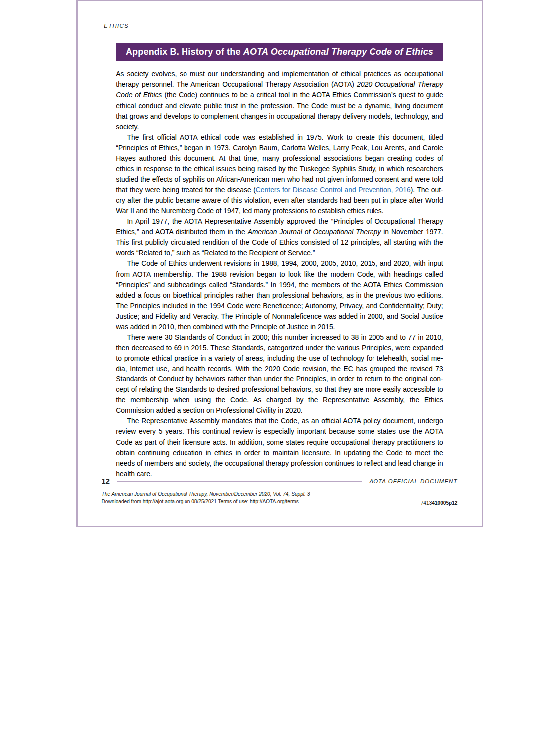ETHICS
Appendix B. History of the AOTA Occupational Therapy Code of Ethics
As society evolves, so must our understanding and implementation of ethical practices as occupational therapy personnel. The American Occupational Therapy Association (AOTA) 2020 Occupational Therapy Code of Ethics (the Code) continues to be a critical tool in the AOTA Ethics Commission’s quest to guide ethical conduct and elevate public trust in the profession. The Code must be a dynamic, living document that grows and develops to complement changes in occupational therapy delivery models, technology, and society.
The first official AOTA ethical code was established in 1975. Work to create this document, titled “Principles of Ethics,” began in 1973. Carolyn Baum, Carlotta Welles, Larry Peak, Lou Arents, and Carole Hayes authored this document. At that time, many professional associations began creating codes of ethics in response to the ethical issues being raised by the Tuskegee Syphilis Study, in which researchers studied the effects of syphilis on African-American men who had not given informed consent and were told that they were being treated for the disease (Centers for Disease Control and Prevention, 2016). The outcry after the public became aware of this violation, even after standards had been put in place after World War II and the Nuremberg Code of 1947, led many professions to establish ethics rules.
In April 1977, the AOTA Representative Assembly approved the “Principles of Occupational Therapy Ethics,” and AOTA distributed them in the American Journal of Occupational Therapy in November 1977. This first publicly circulated rendition of the Code of Ethics consisted of 12 principles, all starting with the words “Related to,” such as “Related to the Recipient of Service.”
The Code of Ethics underwent revisions in 1988, 1994, 2000, 2005, 2010, 2015, and 2020, with input from AOTA membership. The 1988 revision began to look like the modern Code, with headings called “Principles” and subheadings called “Standards.” In 1994, the members of the AOTA Ethics Commission added a focus on bioethical principles rather than professional behaviors, as in the previous two editions. The Principles included in the 1994 Code were Beneficence; Autonomy, Privacy, and Confidentiality; Duty; Justice; and Fidelity and Veracity. The Principle of Nonmaleficence was added in 2000, and Social Justice was added in 2010, then combined with the Principle of Justice in 2015.
There were 30 Standards of Conduct in 2000; this number increased to 38 in 2005 and to 77 in 2010, then decreased to 69 in 2015. These Standards, categorized under the various Principles, were expanded to promote ethical practice in a variety of areas, including the use of technology for telehealth, social media, Internet use, and health records. With the 2020 Code revision, the EC has grouped the revised 73 Standards of Conduct by behaviors rather than under the Principles, in order to return to the original concept of relating the Standards to desired professional behaviors, so that they are more easily accessible to the membership when using the Code. As charged by the Representative Assembly, the Ethics Commission added a section on Professional Civility in 2020.
The Representative Assembly mandates that the Code, as an official AOTA policy document, undergo review every 5 years. This continual review is especially important because some states use the AOTA Code as part of their licensure acts. In addition, some states require occupational therapy practitioners to obtain continuing education in ethics in order to maintain licensure. In updating the Code to meet the needs of members and society, the occupational therapy profession continues to reflect and lead change in health care.
12 AOTA OFFICIAL DOCUMENT
The American Journal of Occupational Therapy, November/December 2020, Vol. 74, Suppl. 3
Downloaded from http://ajot.aota.org on 08/25/2021 Terms of use: http://AOTA.org/terms
7413410005p12